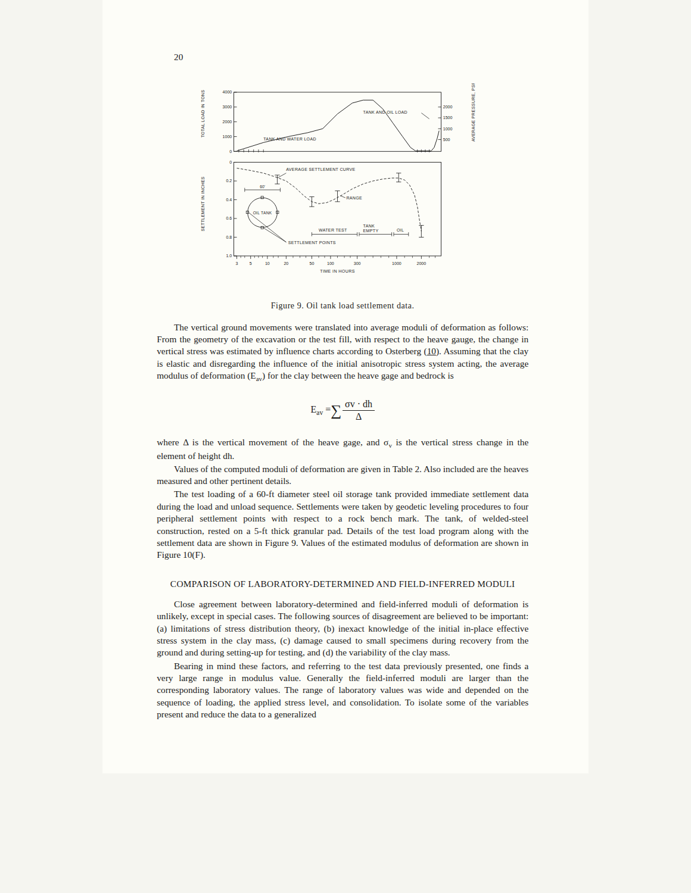20
4000 3000 2000 1000 0 2000 1500 1000 500 TOTAL LOAD IN TONS AVERAGE PRESSURE, PSF TANK AND WATER LOAD TANK AND OIL LOAD 0 0.2 0.4 0.6 0.8 1.0 SETTLEMENT IN INCHES 3 5 10 20 50 100 300 1000 2000 TIME IN HOURS AVERAGE SETTLEMENT CURVE RANGE WATER TEST TANK EMPTY OIL OIL TANK 60' SETTLEMENT POINTS
Figure 9. Oil tank load settlement data.
The vertical ground movements were translated into average moduli of deformation as follows: From the geometry of the excavation or the test fill, with respect to the heave gauge, the change in vertical stress was estimated by influence charts according to Osterberg (10). Assuming that the clay is elastic and disregarding the influence of the initial anisotropic stress system acting, the average modulus of deformation (Eav) for the clay between the heave gage and bedrock is
Eav =∑σv · dh Δ
where Δ is the vertical movement of the heave gage, and σv is the vertical stress change in the element of height dh.
Values of the computed moduli of deformation are given in Table 2. Also included are the heaves measured and other pertinent details.
The test loading of a 60-ft diameter steel oil storage tank provided immediate settlement data during the load and unload sequence. Settlements were taken by geodetic leveling procedures to four peripheral settlement points with respect to a rock bench mark. The tank, of welded-steel construction, rested on a 5-ft thick granular pad. Details of the test load program along with the settlement data are shown in Figure 9. Values of the estimated modulus of deformation are shown in Figure 10(F).
COMPARISON OF LABORATORY-DETERMINED AND FIELD-INFERRED MODULI
Close agreement between laboratory-determined and field-inferred moduli of deformation is unlikely, except in special cases. The following sources of disagreement are believed to be important: (a) limitations of stress distribution theory, (b) inexact knowledge of the initial in-place effective stress system in the clay mass, (c) damage caused to small specimens during recovery from the ground and during setting-up for testing, and (d) the variability of the clay mass.
Bearing in mind these factors, and referring to the test data previously presented, one finds a very large range in modulus value. Generally the field-inferred moduli are larger than the corresponding laboratory values. The range of laboratory values was wide and depended on the sequence of loading, the applied stress level, and consolidation. To isolate some of the variables present and reduce the data to a generalized